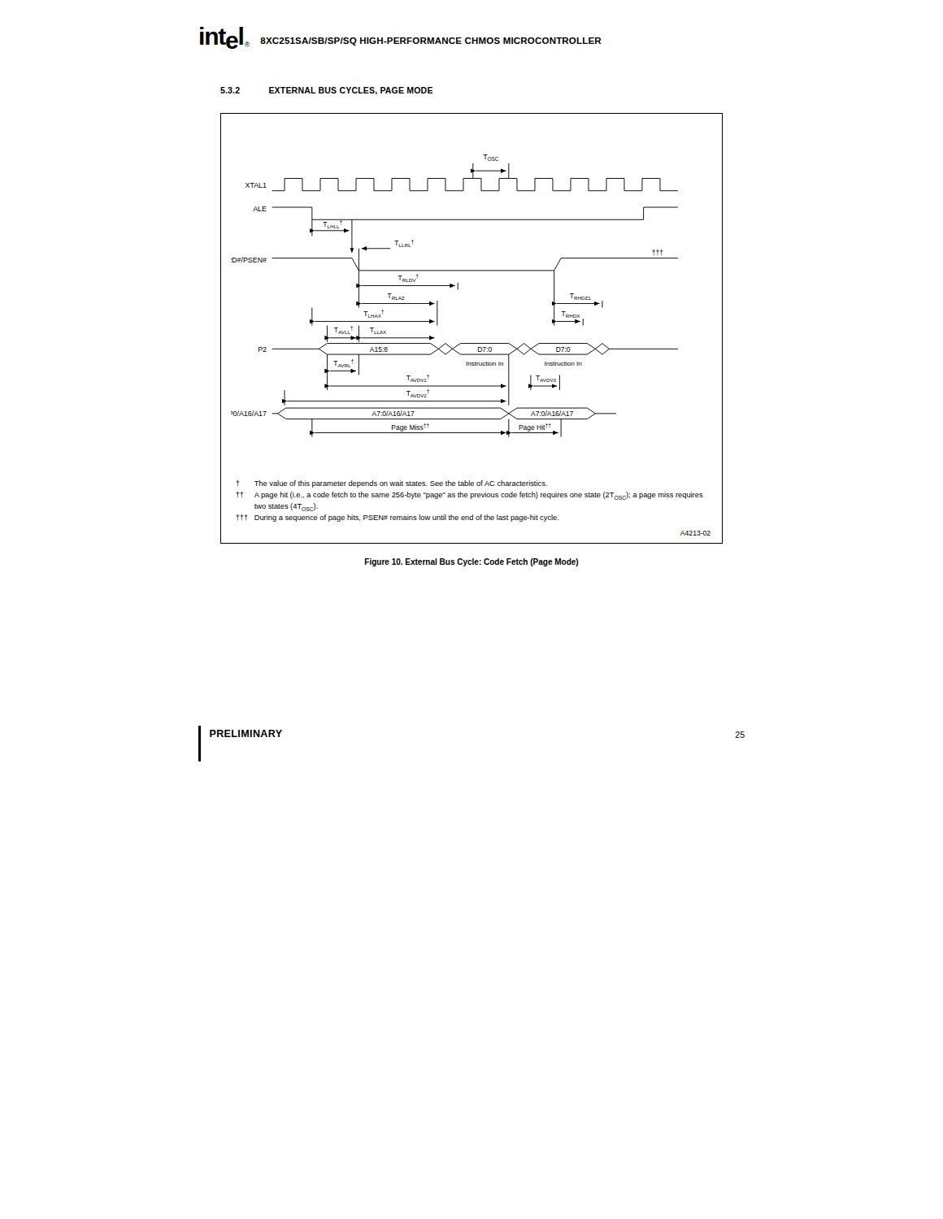intel®
8XC251SA/SB/SP/SQ HIGH-PERFORMANCE CHMOS MICROCONTROLLER
5.3.2 EXTERNAL BUS CYCLES, PAGE MODE
TOSC XTAL1 ALE TLHLL† RD#/PSEN# TLLRL† ††† TRLDV† TRLAZ TLHAX† TRHDZ1 TRHDX TAVLL† TLLAX P2 A15:8 D7:0 D7:0 Instruction In Instruction In TAVRL† TAVDV1† TAVDV3 TAVDV2† P0/A16/A17 A7:0/A16/A17 A7:0/A16/A17 Page Miss†† Page Hit††
†The value of this parameter depends on wait states. See the table of AC characteristics.
††A page hit (i.e., a code fetch to the same 256-byte "page" as the previous code fetch) requires one state (2TOSC); a page miss requires two states (4TOSC).
†††During a sequence of page hits, PSEN# remains low until the end of the last page-hit cycle.
A4213-02
Figure 10. External Bus Cycle: Code Fetch (Page Mode)
PRELIMINARY
25